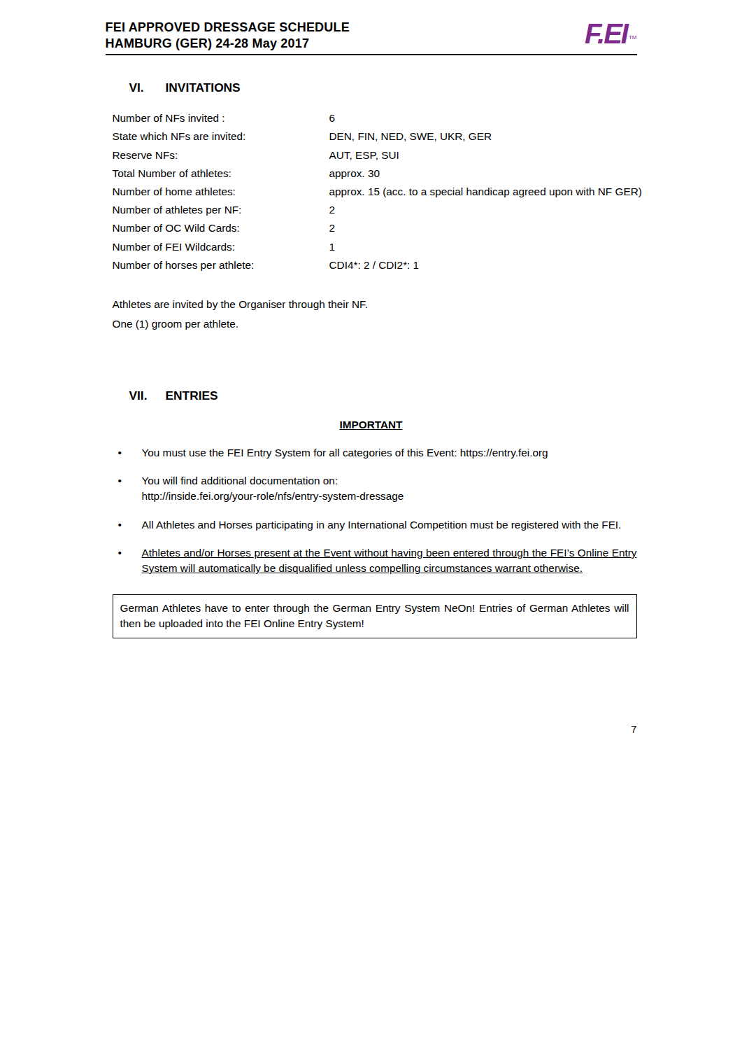FEI APPROVED DRESSAGE SCHEDULE
HAMBURG (GER) 24-28 May 2017
F.EI TM
VI. INVITATIONS
| Number of NFs invited : | 6 |
| State which NFs are invited: | DEN, FIN, NED, SWE, UKR, GER |
| Reserve NFs: | AUT, ESP, SUI |
| Total Number of athletes: | approx. 30 |
| Number of home athletes: | approx. 15 (acc. to a special handicap agreed upon with NF GER) |
| Number of athletes per NF: | 2 |
| Number of OC Wild Cards: | 2 |
| Number of FEI Wildcards: | 1 |
| Number of horses per athlete: | CDI4*: 2 / CDI2*: 1 |
Athletes are invited by the Organiser through their NF.
One (1) groom per athlete.
VII. ENTRIES
IMPORTANT
You must use the FEI Entry System for all categories of this Event: https://entry.fei.org
You will find additional documentation on:
http://inside.fei.org/your-role/nfs/entry-system-dressage
All Athletes and Horses participating in any International Competition must be registered with the FEI.
Athletes and/or Horses present at the Event without having been entered through the FEI’s Online Entry System will automatically be disqualified unless compelling circumstances warrant otherwise.
German Athletes have to enter through the German Entry System NeOn! Entries of German Athletes will then be uploaded into the FEI Online Entry System!
7